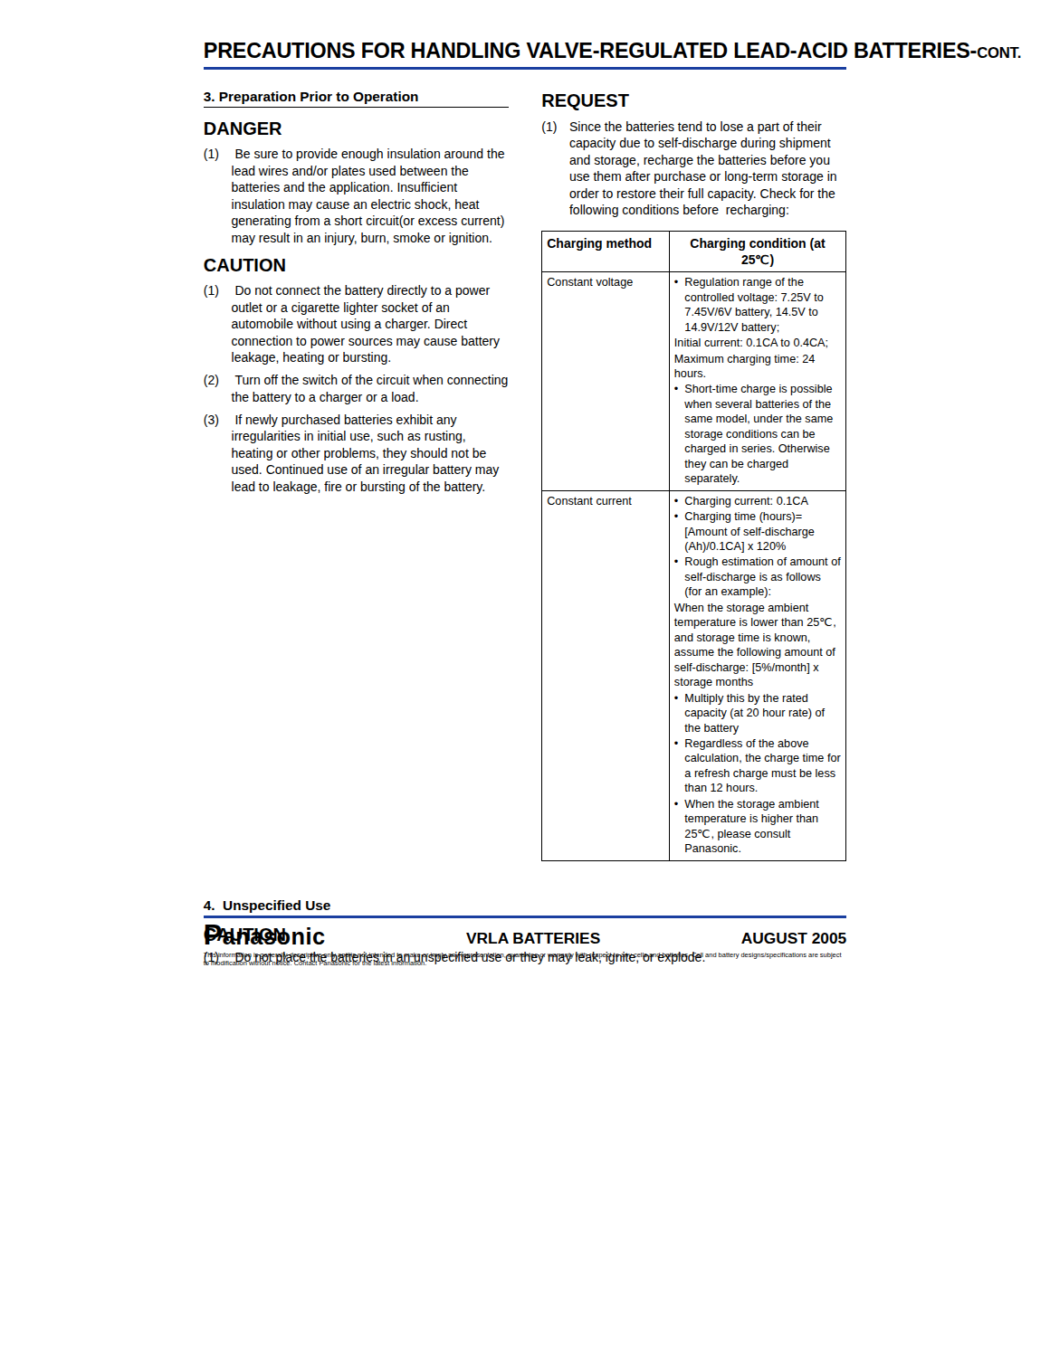PRECAUTIONS FOR HANDLING VALVE-REGULATED LEAD-ACID BATTERIES-CONT.
3. Preparation Prior to Operation
DANGER
(1) Be sure to provide enough insulation around the lead wires and/or plates used between the batteries and the application. Insufficient insulation may cause an electric shock, heat generating from a short circuit(or excess current) may result in an injury, burn, smoke or ignition.
CAUTION
(1) Do not connect the battery directly to a power outlet or a cigarette lighter socket of an automobile without using a charger. Direct connection to power sources may cause battery leakage, heating or bursting.
(2) Turn off the switch of the circuit when connecting the battery to a charger or a load.
(3) If newly purchased batteries exhibit any irregularities in initial use, such as rusting, heating or other problems, they should not be used. Continued use of an irregular battery may lead to leakage, fire or bursting of the battery.
REQUEST
(1) Since the batteries tend to lose a part of their capacity due to self-discharge during shipment and storage, recharge the batteries before you use them after purchase or long-term storage in order to restore their full capacity. Check for the following conditions before recharging:
| Charging method | Charging condition (at 25℃) |
| --- | --- |
| Constant voltage | Regulation range of the controlled voltage: 7.25V to 7.45V/6V battery, 14.5V to 14.9V/12V battery; Initial current: 0.1CA to 0.4CA; Maximum charging time: 24 hours. Short-time charge is possible when several batteries of the same model, under the same storage conditions can be charged in series. Otherwise they can be charged separately. |
| Constant current | Charging current: 0.1CA Charging time (hours)=[Amount of self-discharge (Ah)/0.1CA] x 120% Rough estimation of amount of self-discharge is as follows (for an example): When the storage ambient temperature is lower than 25℃, and storage time is known, assume the following amount of self-discharge: [5%/month] x storage months Multiply this by the rated capacity (at 20 hour rate) of the battery Regardless of the above calculation, the charge time for a refresh charge must be less than 12 hours. When the storage ambient temperature is higher than 25℃, please consult Panasonic. |
4. Unspecified Use
CAUTION
(1) Do not place the batteries in an unspecified use or they may leak, ignite, or explode.
Panasonic
VRLA BATTERIES
AUGUST 2005
This information is generally descriptive only and is not intended to make or imply any representation, guarantee or warranty with respect to any cells and batteries. Cell and battery designs/specifications are subject to modification without notice. Contact Panasonic for the latest information.